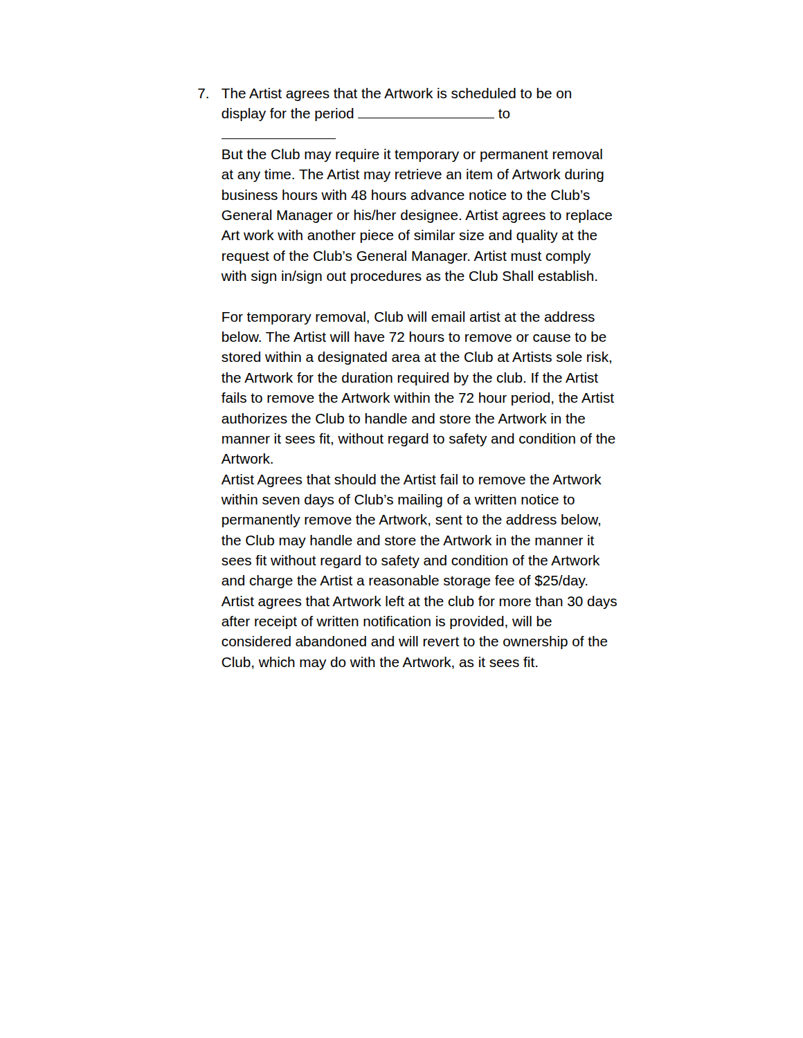The Artist agrees that the Artwork is scheduled to be on display for the period to
But the Club may require it temporary or permanent removal at any time. The Artist may retrieve an item of Artwork during business hours with 48 hours advance notice to the Club’s General Manager or his/her designee. Artist agrees to replace Art work with another piece of similar size and quality at the request of the Club’s General Manager. Artist must comply with sign in/sign out procedures as the Club Shall establish.
For temporary removal, Club will email artist at the address below. The Artist will have 72 hours to remove or cause to be stored within a designated area at the Club at Artists sole risk, the Artwork for the duration required by the club. If the Artist fails to remove the Artwork within the 72 hour period, the Artist authorizes the Club to handle and store the Artwork in the manner it sees fit, without regard to safety and condition of the Artwork.
Artist Agrees that should the Artist fail to remove the Artwork within seven days of Club’s mailing of a written notice to permanently remove the Artwork, sent to the address below, the Club may handle and store the Artwork in the manner it sees fit without regard to safety and condition of the Artwork and charge the Artist a reasonable storage fee of $25/day. Artist agrees that Artwork left at the club for more than 30 days after receipt of written notification is provided, will be considered abandoned and will revert to the ownership of the Club, which may do with the Artwork, as it sees fit.